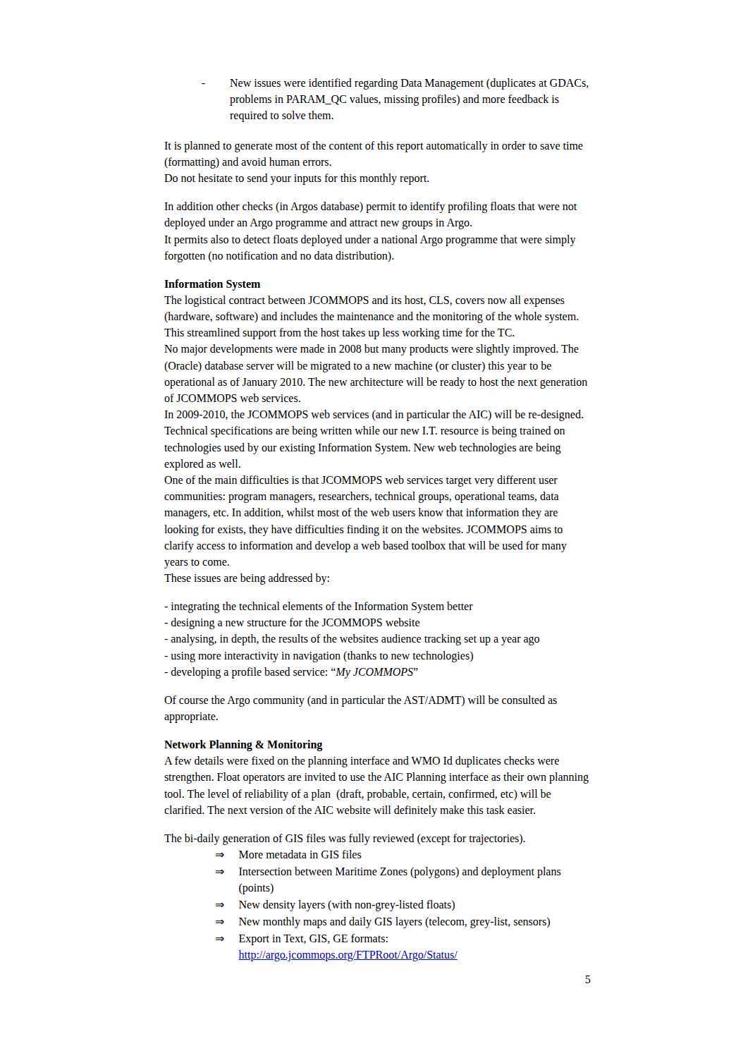New issues were identified regarding Data Management (duplicates at GDACs, problems in PARAM_QC values, missing profiles) and more feedback is required to solve them.
It is planned to generate most of the content of this report automatically in order to save time (formatting) and avoid human errors.
Do not hesitate to send your inputs for this monthly report.
In addition other checks (in Argos database) permit to identify profiling floats that were not deployed under an Argo programme and attract new groups in Argo.
It permits also to detect floats deployed under a national Argo programme that were simply forgotten (no notification and no data distribution).
Information System
The logistical contract between JCOMMOPS and its host, CLS, covers now all expenses (hardware, software) and includes the maintenance and the monitoring of the whole system. This streamlined support from the host takes up less working time for the TC.
No major developments were made in 2008 but many products were slightly improved. The (Oracle) database server will be migrated to a new machine (or cluster) this year to be operational as of January 2010. The new architecture will be ready to host the next generation of JCOMMOPS web services.
In 2009-2010, the JCOMMOPS web services (and in particular the AIC) will be re-designed. Technical specifications are being written while our new I.T. resource is being trained on technologies used by our existing Information System. New web technologies are being explored as well.
One of the main difficulties is that JCOMMOPS web services target very different user communities: program managers, researchers, technical groups, operational teams, data managers, etc. In addition, whilst most of the web users know that information they are looking for exists, they have difficulties finding it on the websites. JCOMMOPS aims to clarify access to information and develop a web based toolbox that will be used for many years to come.
These issues are being addressed by:
- integrating the technical elements of the Information System better
- designing a new structure for the JCOMMOPS website
- analysing, in depth, the results of the websites audience tracking set up a year ago
- using more interactivity in navigation (thanks to new technologies)
- developing a profile based service: “My JCOMMOPS”
Of course the Argo community (and in particular the AST/ADMT) will be consulted as appropriate.
Network Planning & Monitoring
A few details were fixed on the planning interface and WMO Id duplicates checks were strengthen. Float operators are invited to use the AIC Planning interface as their own planning tool. The level of reliability of a plan (draft, probable, certain, confirmed, etc) will be clarified. The next version of the AIC website will definitely make this task easier.
The bi-daily generation of GIS files was fully reviewed (except for trajectories).
More metadata in GIS files
Intersection between Maritime Zones (polygons) and deployment plans (points)
New density layers (with non-grey-listed floats)
New monthly maps and daily GIS layers (telecom, grey-list, sensors)
Export in Text, GIS, GE formats: http://argo.jcommops.org/FTPRoot/Argo/Status/
5